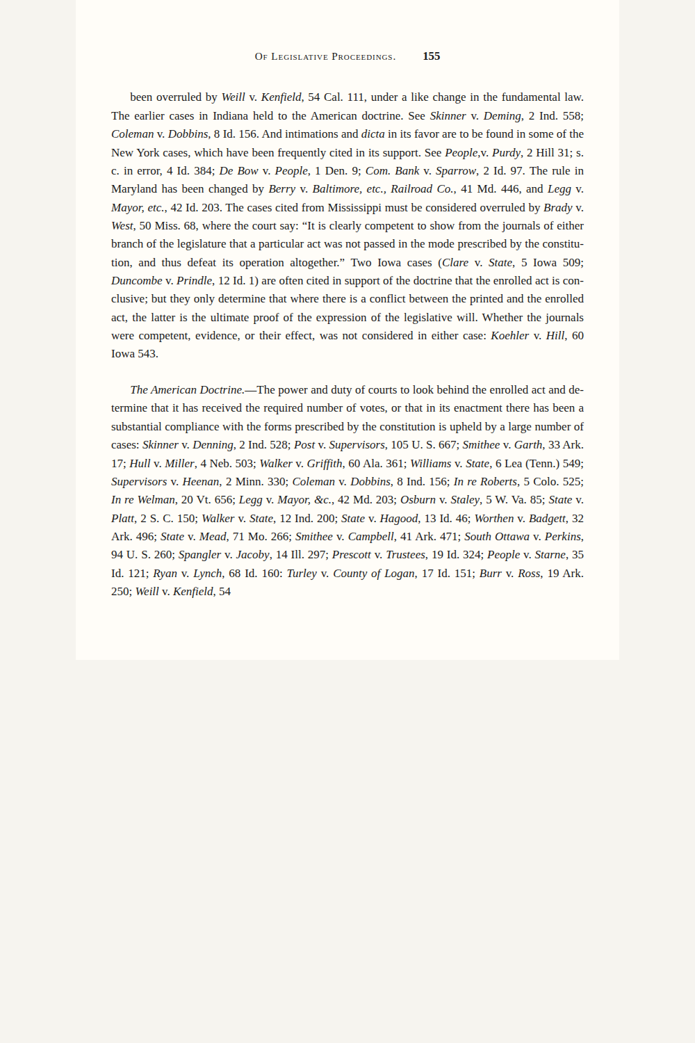Of Legislative Proceedings. 155
been overruled by Weill v. Kenfield, 54 Cal. 111, under a like change in the fundamental law. The earlier cases in Indiana held to the American doctrine. See Skinner v. Deming, 2 Ind. 558; Coleman v. Dobbins, 8 Id. 156. And intimations and dicta in its favor are to be found in some of the New York cases, which have been frequently cited in its support. See People,v. Purdy, 2 Hill 31; s. c. in error, 4 Id. 384; De Bow v. People, 1 Den. 9; Com. Bank v. Sparrow, 2 Id. 97. The rule in Maryland has been changed by Berry v. Baltimore, etc., Railroad Co., 41 Md. 446, and Legg v. Mayor, etc., 42 Id. 203. The cases cited from Mississippi must be considered overruled by Brady v. West, 50 Miss. 68, where the court say: It is clearly competent to show from the journals of either branch of the legislature that a particular act was not passed in the mode prescribed by the constitution, and thus defeat its operation altogether. Two Iowa cases (Clare v. State, 5 Iowa 509; Duncombe v. Prindle, 12 Id. 1) are often cited in support of the doctrine that the enrolled act is conclusive; but they only determine that where there is a conflict between the printed and the enrolled act, the latter is the ultimate proof of the expression of the legislative will. Whether the journals were competent, evidence, or their effect, was not considered in either case: Koehler v. Hill, 60 Iowa 543.
The American Doctrine.—The power and duty of courts to look behind the enrolled act and determine that it has received the required number of votes, or that in its enactment there has been a substantial compliance with the forms prescribed by the constitution is upheld by a large number of cases: Skinner v. Denning, 2 Ind. 528; Post v. Supervisors, 105 U. S. 667; Smithee v. Garth, 33 Ark. 17; Hull v. Miller, 4 Neb. 503; Walker v. Griffith, 60 Ala. 361; Williams v. State, 6 Lea (Tenn.) 549; Supervisors v. Heenan, 2 Minn. 330; Coleman v. Dobbins, 8 Ind. 156; In re Roberts, 5 Colo. 525; In re Welman, 20 Vt. 656; Legg v. Mayor, &c., 42 Md. 203; Osburn v. Staley, 5 W. Va. 85; State v. Platt, 2 S. C. 150; Walker v. State, 12 Ind. 200; State v. Hagood, 13 Id. 46; Worthen v. Badgett, 32 Ark. 496; State v. Mead, 71 Mo. 266; Smithee v. Campbell, 41 Ark. 471; South Ottawa v. Perkins, 94 U. S. 260; Spangler v. Jacoby, 14 Ill. 297; Prescott v. Trustees, 19 Id. 324; People v. Starne, 35 Id. 121; Ryan v. Lynch, 68 Id. 160: Turley v. County of Logan, 17 Id. 151; Burr v. Ross, 19 Ark. 250; Weill v. Kenfield, 54